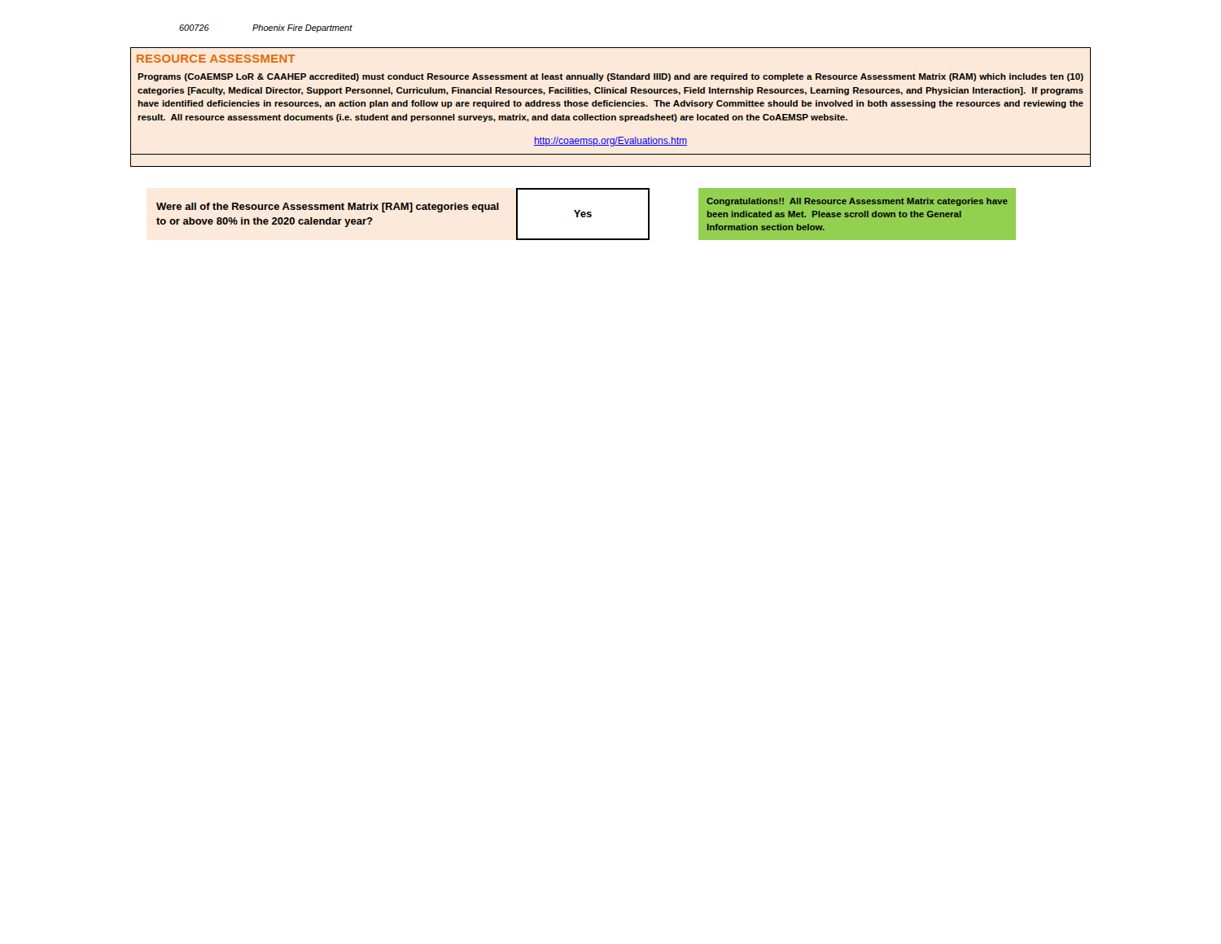600726 Phoenix Fire Department
RESOURCE ASSESSMENT
Programs (CoAEMSP LoR & CAAHEP accredited) must conduct Resource Assessment at least annually (Standard IIID) and are required to complete a Resource Assessment Matrix (RAM) which includes ten (10) categories [Faculty, Medical Director, Support Personnel, Curriculum, Financial Resources, Facilities, Clinical Resources, Field Internship Resources, Learning Resources, and Physician Interaction]. If programs have identified deficiencies in resources, an action plan and follow up are required to address those deficiencies. The Advisory Committee should be involved in both assessing the resources and reviewing the result. All resource assessment documents (i.e. student and personnel surveys, matrix, and data collection spreadsheet) are located on the CoAEMSP website.
http://coaemsp.org/Evaluations.htm
Were all of the Resource Assessment Matrix [RAM] categories equal to or above 80% in the 2020 calendar year?
Yes
Congratulations!! All Resource Assessment Matrix categories have been indicated as Met. Please scroll down to the General Information section below.